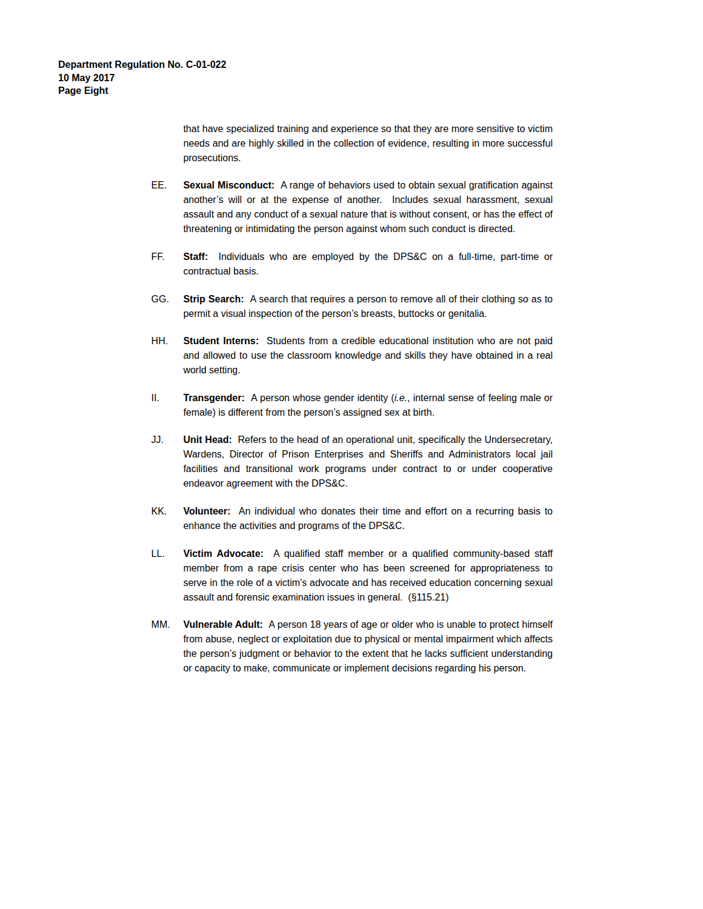Department Regulation No. C-01-022
10 May 2017
Page Eight
that have specialized training and experience so that they are more sensitive to victim needs and are highly skilled in the collection of evidence, resulting in more successful prosecutions.
EE.
Sexual Misconduct: A range of behaviors used to obtain sexual gratification against another’s will or at the expense of another. Includes sexual harassment, sexual assault and any conduct of a sexual nature that is without consent, or has the effect of threatening or intimidating the person against whom such conduct is directed.
FF.
Staff: Individuals who are employed by the DPS&C on a full-time, part-time or contractual basis.
GG.
Strip Search: A search that requires a person to remove all of their clothing so as to permit a visual inspection of the person’s breasts, buttocks or genitalia.
HH.
Student Interns: Students from a credible educational institution who are not paid and allowed to use the classroom knowledge and skills they have obtained in a real world setting.
II.
Transgender: A person whose gender identity (i.e., internal sense of feeling male or female) is different from the person’s assigned sex at birth.
JJ.
Unit Head: Refers to the head of an operational unit, specifically the Undersecretary, Wardens, Director of Prison Enterprises and Sheriffs and Administrators local jail facilities and transitional work programs under contract to or under cooperative endeavor agreement with the DPS&C.
KK.
Volunteer: An individual who donates their time and effort on a recurring basis to enhance the activities and programs of the DPS&C.
LL.
Victim Advocate: A qualified staff member or a qualified community-based staff member from a rape crisis center who has been screened for appropriateness to serve in the role of a victim's advocate and has received education concerning sexual assault and forensic examination issues in general. (§115.21)
MM.
Vulnerable Adult: A person 18 years of age or older who is unable to protect himself from abuse, neglect or exploitation due to physical or mental impairment which affects the person’s judgment or behavior to the extent that he lacks sufficient understanding or capacity to make, communicate or implement decisions regarding his person.